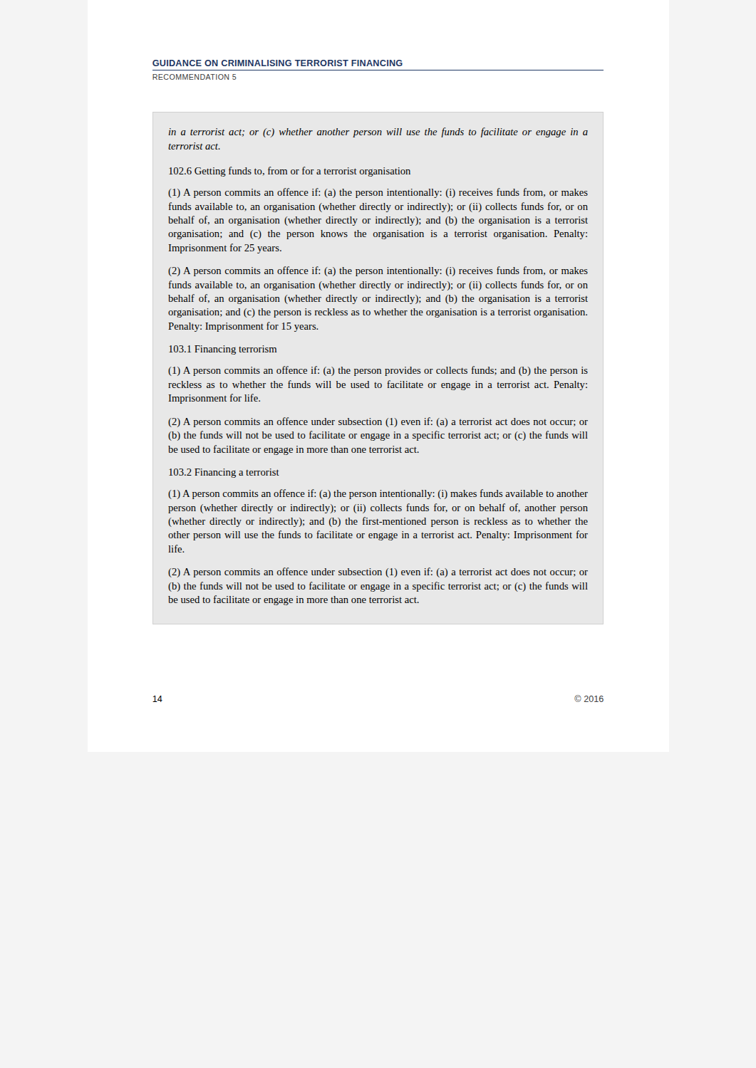Guidance on Criminalising Terrorist Financing
Recommendation 5
in a terrorist act; or (c) whether another person will use the funds to facilitate or engage in a terrorist act.
102.6 Getting funds to, from or for a terrorist organisation
(1) A person commits an offence if: (a) the person intentionally: (i) receives funds from, or makes funds available to, an organisation (whether directly or indirectly); or (ii) collects funds for, or on behalf of, an organisation (whether directly or indirectly); and (b) the organisation is a terrorist organisation; and (c) the person knows the organisation is a terrorist organisation. Penalty: Imprisonment for 25 years.
(2) A person commits an offence if: (a) the person intentionally: (i) receives funds from, or makes funds available to, an organisation (whether directly or indirectly); or (ii) collects funds for, or on behalf of, an organisation (whether directly or indirectly); and (b) the organisation is a terrorist organisation; and (c) the person is reckless as to whether the organisation is a terrorist organisation. Penalty: Imprisonment for 15 years.
103.1 Financing terrorism
(1) A person commits an offence if: (a) the person provides or collects funds; and (b) the person is reckless as to whether the funds will be used to facilitate or engage in a terrorist act. Penalty: Imprisonment for life.
(2) A person commits an offence under subsection (1) even if: (a) a terrorist act does not occur; or (b) the funds will not be used to facilitate or engage in a specific terrorist act; or (c) the funds will be used to facilitate or engage in more than one terrorist act.
103.2 Financing a terrorist
(1) A person commits an offence if: (a) the person intentionally: (i) makes funds available to another person (whether directly or indirectly); or (ii) collects funds for, or on behalf of, another person (whether directly or indirectly); and (b) the first-mentioned person is reckless as to whether the other person will use the funds to facilitate or engage in a terrorist act. Penalty: Imprisonment for life.
(2) A person commits an offence under subsection (1) even if: (a) a terrorist act does not occur; or (b) the funds will not be used to facilitate or engage in a specific terrorist act; or (c) the funds will be used to facilitate or engage in more than one terrorist act.
14
© 2016